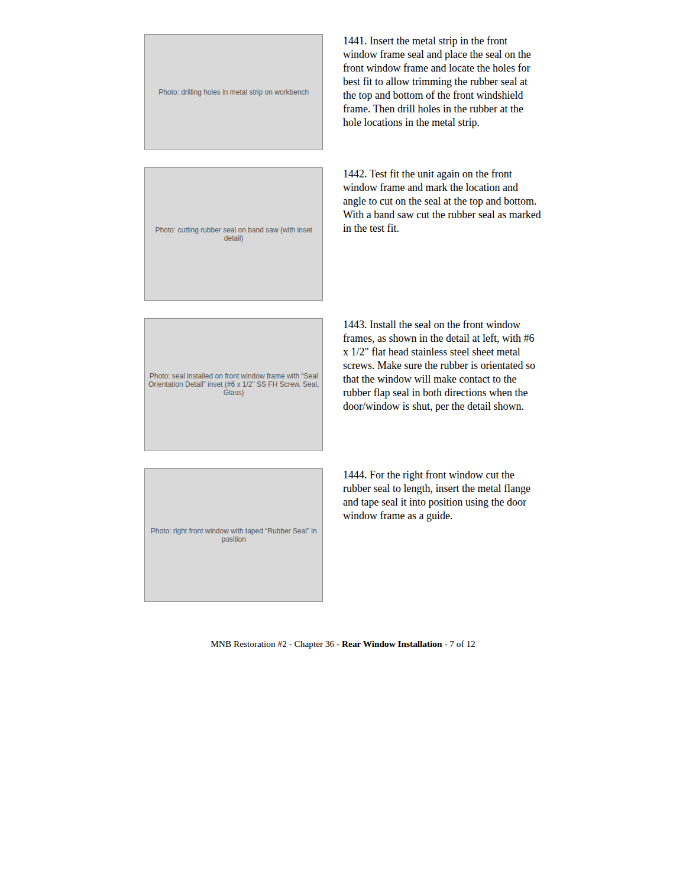Photo: drilling holes in metal strip on workbench
1441. Insert the metal strip in the front window frame seal and place the seal on the front window frame and locate the holes for best fit to allow trimming the rubber seal at the top and bottom of the front windshield frame. Then drill holes in the rubber at the hole locations in the metal strip.
Photo: cutting rubber seal on band saw (with inset detail)
1442. Test fit the unit again on the front window frame and mark the location and angle to cut on the seal at the top and bottom. With a band saw cut the rubber seal as marked in the test fit.
Photo: seal installed on front window frame with “Seal Orientation Detail” inset (#6 x 1/2" SS FH Screw, Seal, Glass)
1443. Install the seal on the front window frames, as shown in the detail at left, with #6 x 1/2" flat head stainless steel sheet metal screws. Make sure the rubber is orientated so that the window will make contact to the rubber flap seal in both directions when the door/window is shut, per the detail shown.
Photo: right front window with taped “Rubber Seal” in position
1444. For the right front window cut the rubber seal to length, insert the metal flange and tape seal it into position using the door window frame as a guide.
MNB Restoration #2 - Chapter 36 - Rear Window Installation - 7 of 12